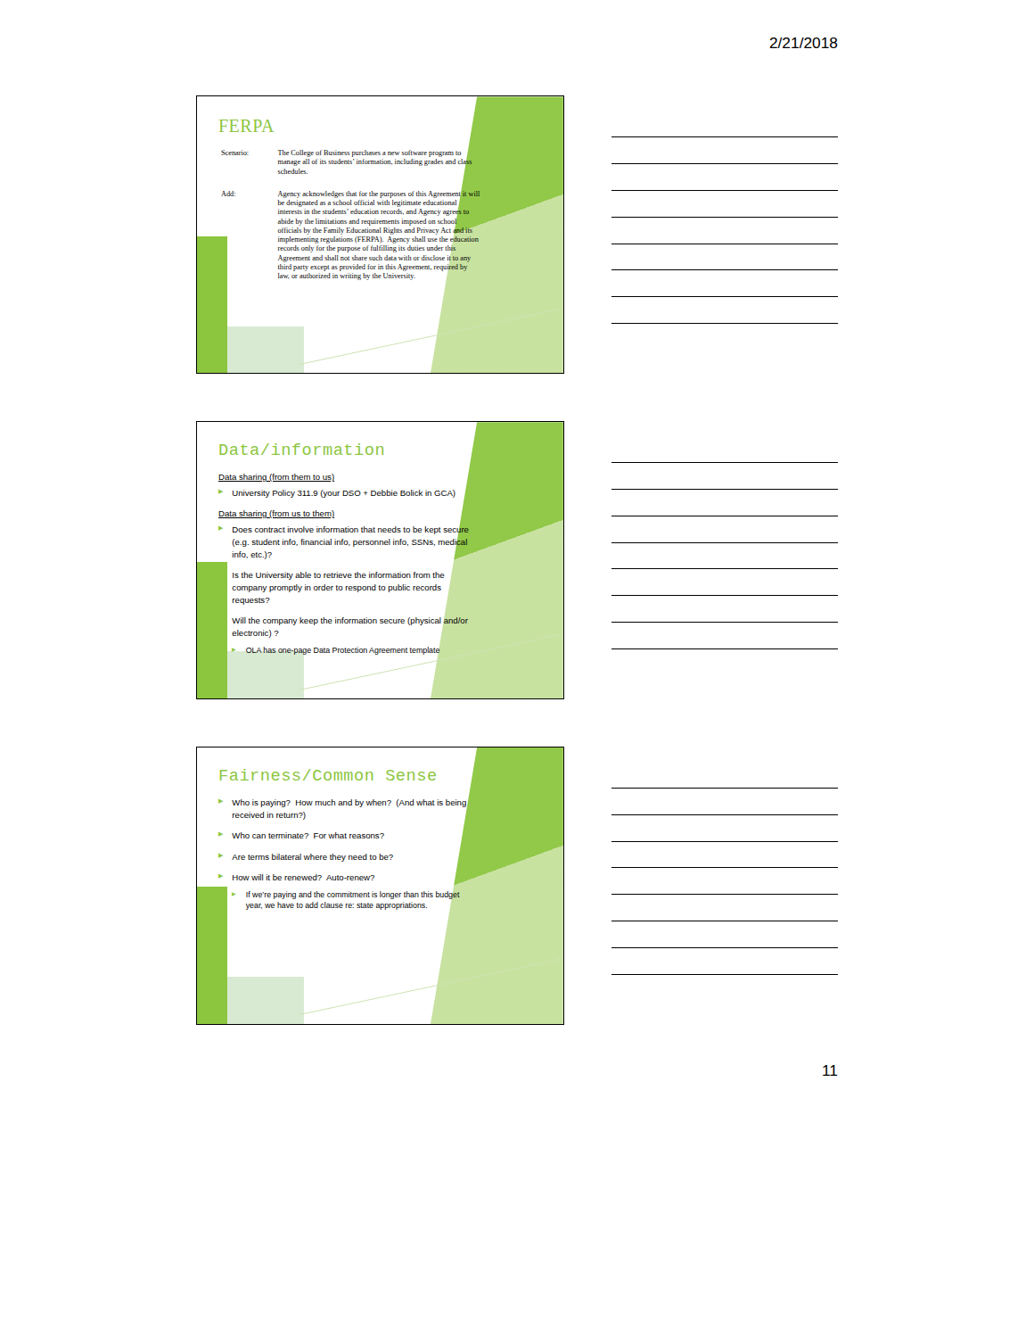2/21/2018
FERPA
| Scenario: | The College of Business purchases a new software program to manage all of its students’ information, including grades and class schedules. |
| Add: | Agency acknowledges that for the purposes of this Agreement it will be designated as a school official with legitimate educational interests in the students’ education records, and Agency agrees to abide by the limitations and requirements imposed on school officials by the Family Educational Rights and Privacy Act and its implementing regulations (FERPA). Agency shall use the education records only for the purpose of fulfilling its duties under this Agreement and shall not share such data with or disclose it to any third party except as provided for in this Agreement, required by law, or authorized in writing by the University. |
Data/information
Data sharing (from them to us)
University Policy 311.9 (your DSO + Debbie Bolick in GCA)
Data sharing (from us to them)
Does contract involve information that needs to be kept secure (e.g. student info, financial info, personnel info, SSNs, medical info, etc.)?
Is the University able to retrieve the information from the company promptly in order to respond to public records requests?
Will the company keep the information secure (physical and/or electronic) ?
OLA has one-page Data Protection Agreement template
Fairness/Common Sense
Who is paying? How much and by when? (And what is being received in return?)
Who can terminate? For what reasons?
Are terms bilateral where they need to be?
How will it be renewed? Auto-renew?
If we’re paying and the commitment is longer than this budget year, we have to add clause re: state appropriations.
11